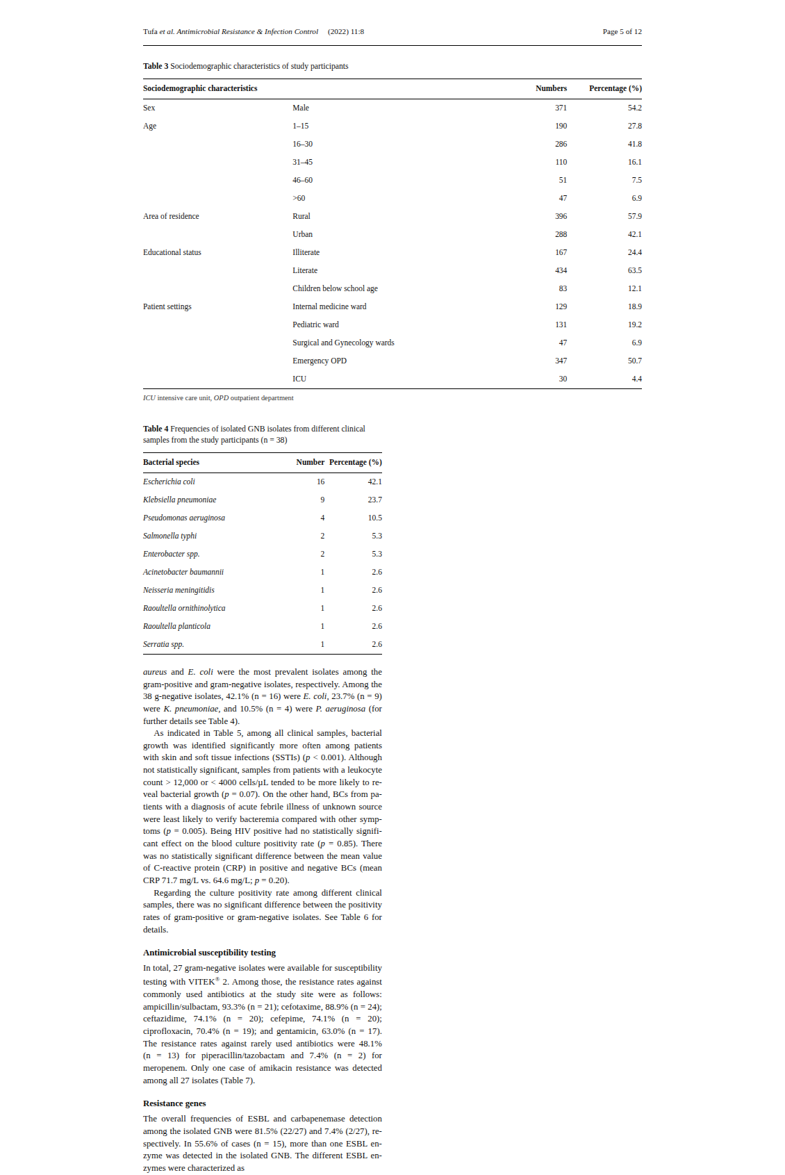Tufa et al. Antimicrobial Resistance & Infection Control (2022) 11:8
Page 5 of 12
Table 3 Sociodemographic characteristics of study participants
| Sociodemographic characteristics | | Numbers | Percentage (%) |
| --- | --- | --- | --- |
| Sex | Male | 371 | 54.2 |
| Age | 1–15 | 190 | 27.8 |
| | 16–30 | 286 | 41.8 |
| | 31–45 | 110 | 16.1 |
| | 46–60 | 51 | 7.5 |
| | >60 | 47 | 6.9 |
| Area of residence | Rural | 396 | 57.9 |
| | Urban | 288 | 42.1 |
| Educational status | Illiterate | 167 | 24.4 |
| | Literate | 434 | 63.5 |
| | Children below school age | 83 | 12.1 |
| Patient settings | Internal medicine ward | 129 | 18.9 |
| | Pediatric ward | 131 | 19.2 |
| | Surgical and Gynecology wards | 47 | 6.9 |
| | Emergency OPD | 347 | 50.7 |
| | ICU | 30 | 4.4 |
ICU intensive care unit, OPD outpatient department
Table 4 Frequencies of isolated GNB isolates from different clinical samples from the study participants (n = 38)
| Bacterial species | Number | Percentage (%) |
| --- | --- | --- |
| Escherichia coli | 16 | 42.1 |
| Klebsiella pneumoniae | 9 | 23.7 |
| Pseudomonas aeruginosa | 4 | 10.5 |
| Salmonella typhi | 2 | 5.3 |
| Enterobacter spp. | 2 | 5.3 |
| Acinetobacter baumannii | 1 | 2.6 |
| Neisseria meningitidis | 1 | 2.6 |
| Raoultella ornithinolytica | 1 | 2.6 |
| Raoultella planticola | 1 | 2.6 |
| Serratia spp. | 1 | 2.6 |
aureus and E. coli were the most prevalent isolates among the gram-positive and gram-negative isolates, respectively. Among the 38 g-negative isolates, 42.1% (n = 16) were E. coli, 23.7% (n = 9) were K. pneumoniae, and 10.5% (n = 4) were P. aeruginosa (for further details see Table 4).
As indicated in Table 5, among all clinical samples, bacterial growth was identified significantly more often among patients with skin and soft tissue infections (SSTIs) (p < 0.001). Although not statistically significant, samples from patients with a leukocyte count > 12,000 or < 4000 cells/µL tended to be more likely to reveal bacterial growth (p = 0.07). On the other hand, BCs from patients with a diagnosis of acute febrile illness of unknown source were least likely to verify bacteremia compared with other symptoms (p = 0.005). Being HIV positive had no statistically significant effect on the blood culture positivity rate (p = 0.85). There was no statistically significant difference between the mean value of C-reactive protein (CRP) in positive and negative BCs (mean CRP 71.7 mg/L vs. 64.6 mg/L; p = 0.20).
Regarding the culture positivity rate among different clinical samples, there was no significant difference between the positivity rates of gram-positive or gram-negative isolates. See Table 6 for details.
Antimicrobial susceptibility testing
In total, 27 gram-negative isolates were available for susceptibility testing with VITEK® 2. Among those, the resistance rates against commonly used antibiotics at the study site were as follows: ampicillin/sulbactam, 93.3% (n = 21); cefotaxime, 88.9% (n = 24); ceftazidime, 74.1% (n = 20); cefepime, 74.1% (n = 20); ciprofloxacin, 70.4% (n = 19); and gentamicin, 63.0% (n = 17). The resistance rates against rarely used antibiotics were 48.1% (n = 13) for piperacillin/tazobactam and 7.4% (n = 2) for meropenem. Only one case of amikacin resistance was detected among all 27 isolates (Table 7).
Resistance genes
The overall frequencies of ESBL and carbapenemase detection among the isolated GNB were 81.5% (22/27) and 7.4% (2/27), respectively. In 55.6% of cases (n = 15), more than one ESBL enzyme was detected in the isolated GNB. The different ESBL enzymes were characterized as